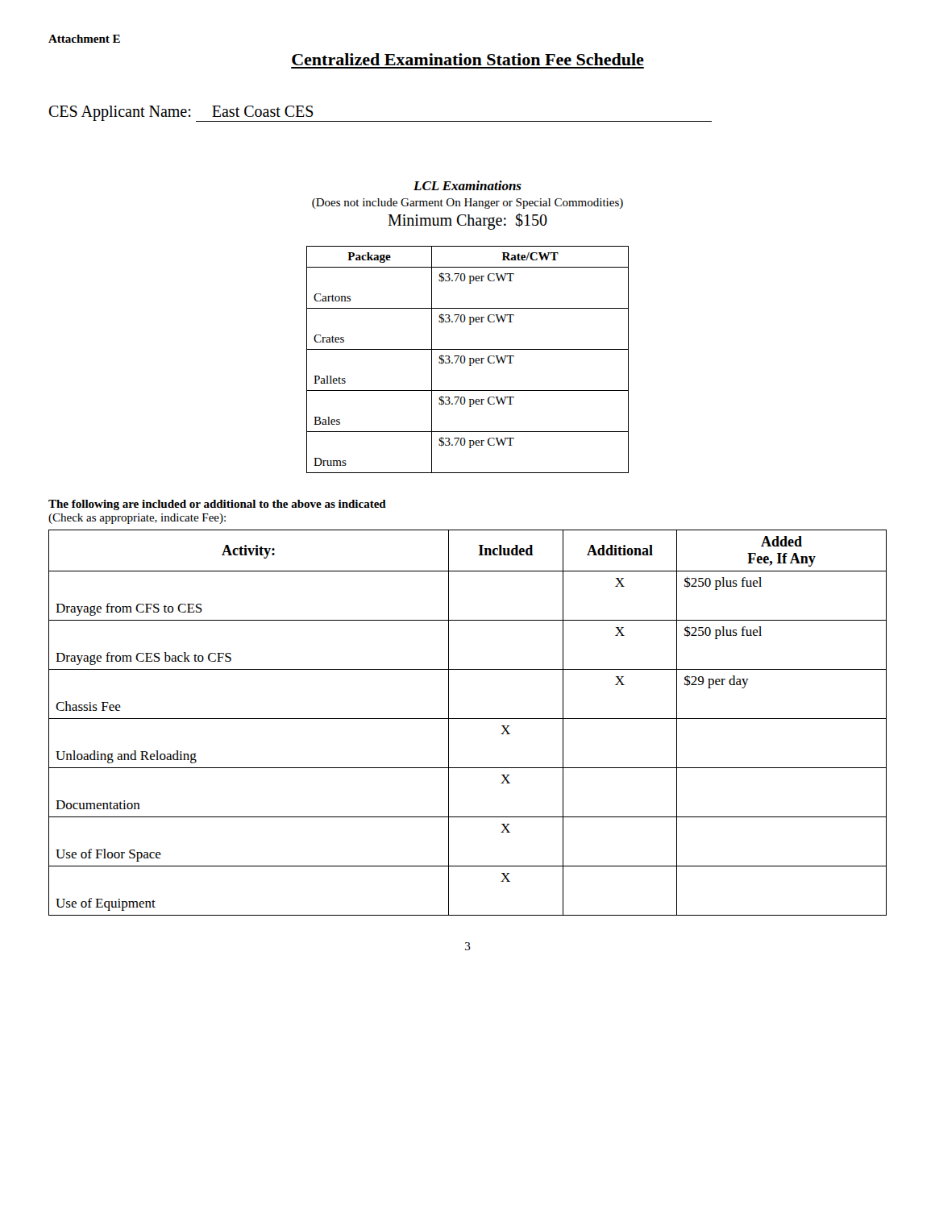Attachment E
Centralized Examination Station Fee Schedule
CES Applicant Name: East Coast CES
LCL Examinations
(Does not include Garment On Hanger or Special Commodities)
Minimum Charge: $150
| Package | Rate/CWT |
| --- | --- |
| Cartons | $3.70 per CWT |
| Crates | $3.70 per CWT |
| Pallets | $3.70 per CWT |
| Bales | $3.70 per CWT |
| Drums | $3.70 per CWT |
The following are included or additional to the above as indicated
(Check as appropriate, indicate Fee):
| Activity: | Included | Additional | Added Fee, If Any |
| --- | --- | --- | --- |
| Drayage from CFS to CES | | X | $250 plus fuel |
| Drayage from CES back to CFS | | X | $250 plus fuel |
| Chassis Fee | | X | $29 per day |
| Unloading and Reloading | X | | |
| Documentation | X | | |
| Use of Floor Space | X | | |
| Use of Equipment | X | | |
3